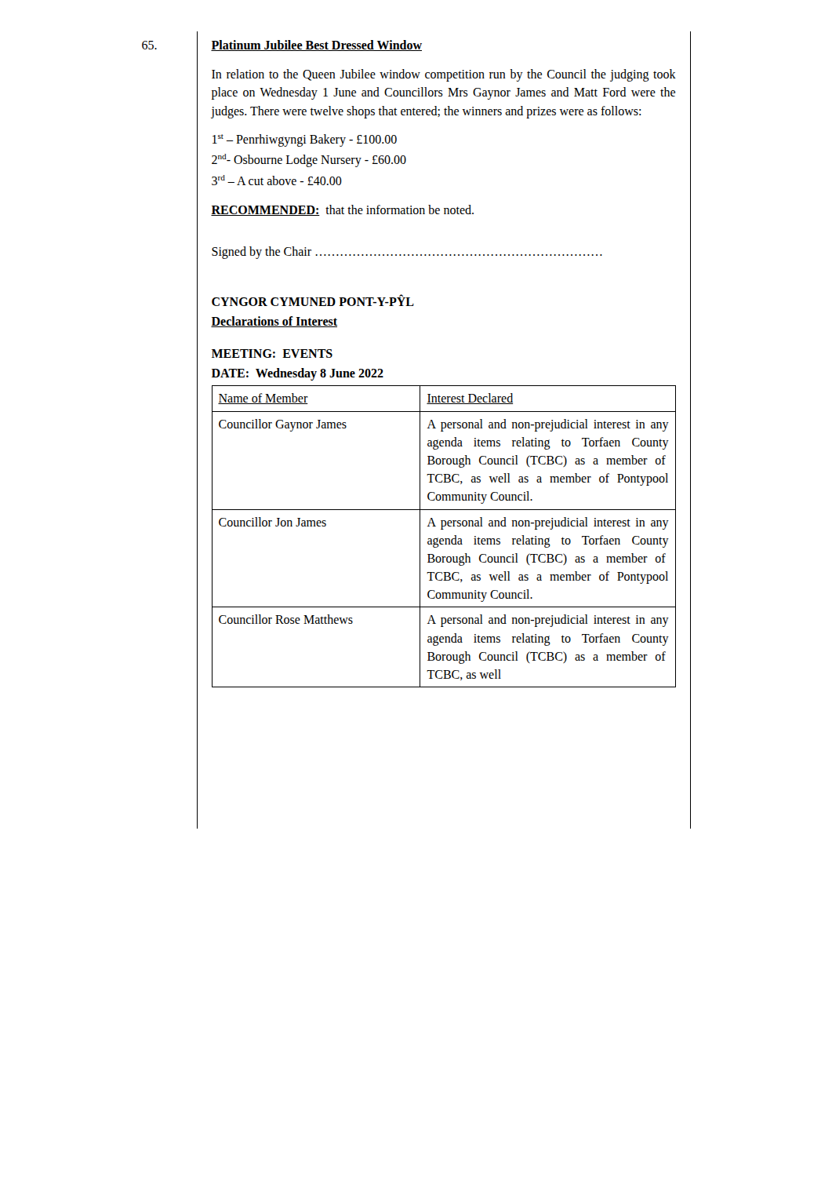65.
Platinum Jubilee Best Dressed Window
In relation to the Queen Jubilee window competition run by the Council the judging took place on Wednesday 1 June and Councillors Mrs Gaynor James and Matt Ford were the judges. There were twelve shops that entered; the winners and prizes were as follows:
1st – Penrhiwgyngi Bakery - £100.00
2nd- Osbourne Lodge Nursery - £60.00
3rd – A cut above - £40.00
RECOMMENDED: that the information be noted.
Signed by the Chair ……………………………………………………………
CYNGOR CYMUNED PONT-Y-PŶL
Declarations of Interest
MEETING: EVENTS
DATE: Wednesday 8 June 2022
| Name of Member | Interest Declared |
| --- | --- |
| Councillor Gaynor James | A personal and non-prejudicial interest in any agenda items relating to Torfaen County Borough Council (TCBC) as a member of TCBC, as well as a member of Pontypool Community Council. |
| Councillor Jon James | A personal and non-prejudicial interest in any agenda items relating to Torfaen County Borough Council (TCBC) as a member of TCBC, as well as a member of Pontypool Community Council. |
| Councillor Rose Matthews | A personal and non-prejudicial interest in any agenda items relating to Torfaen County Borough Council (TCBC) as a member of TCBC, as well |